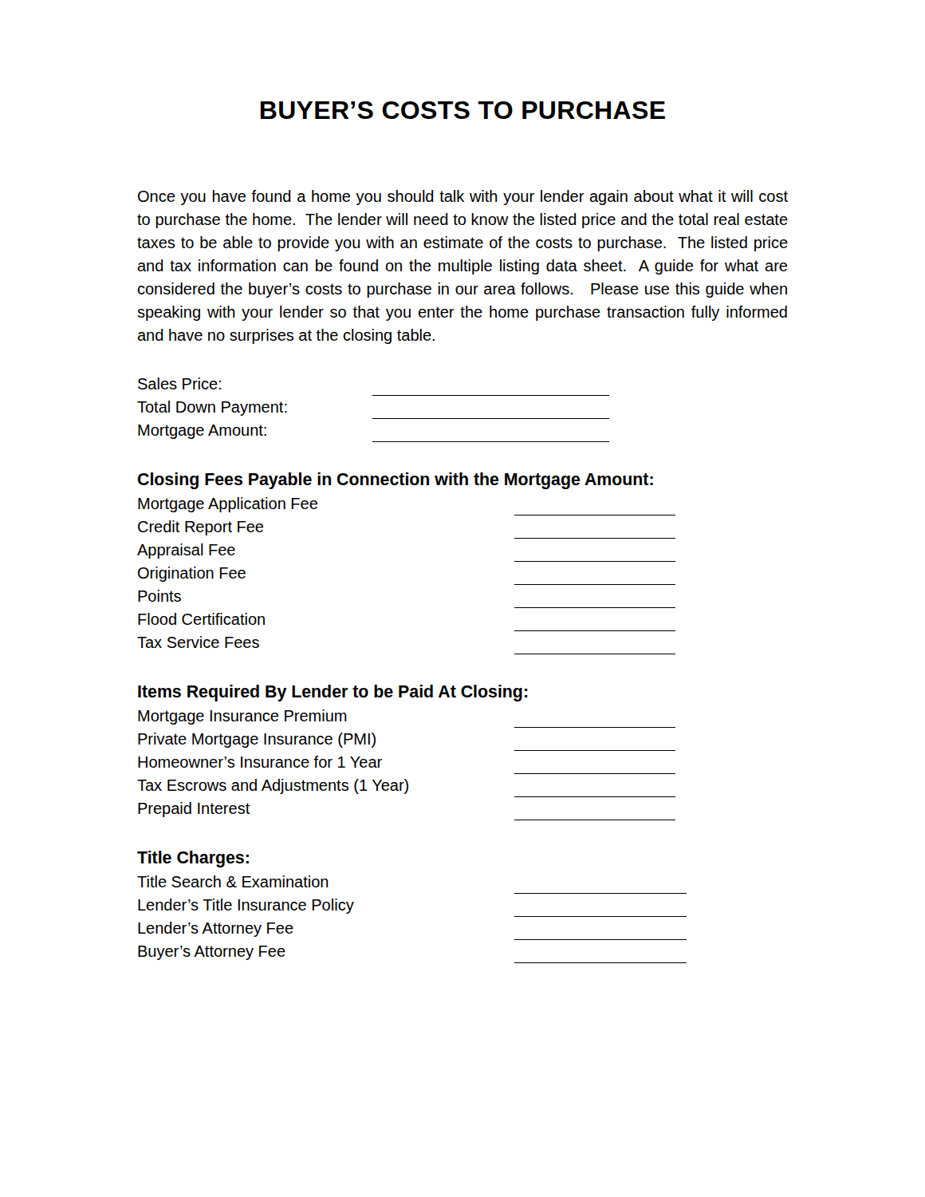BUYER’S COSTS TO PURCHASE
Once you have found a home you should talk with your lender again about what it will cost to purchase the home. The lender will need to know the listed price and the total real estate taxes to be able to provide you with an estimate of the costs to purchase. The listed price and tax information can be found on the multiple listing data sheet. A guide for what are considered the buyer’s costs to purchase in our area follows. Please use this guide when speaking with your lender so that you enter the home purchase transaction fully informed and have no surprises at the closing table.
| Sales Price: | |
| Total Down Payment: | |
| Mortgage Amount: | |
Closing Fees Payable in Connection with the Mortgage Amount:
| Mortgage Application Fee | |
| Credit Report Fee | |
| Appraisal Fee | |
| Origination Fee | |
| Points | |
| Flood Certification | |
| Tax Service Fees | |
Items Required By Lender to be Paid At Closing:
| Mortgage Insurance Premium | |
| Private Mortgage Insurance (PMI) | |
| Homeowner’s Insurance for 1 Year | |
| Tax Escrows and Adjustments (1 Year) | |
| Prepaid Interest | |
Title Charges:
| Title Search & Examination | |
| Lender’s Title Insurance Policy | |
| Lender’s Attorney Fee | |
| Buyer’s Attorney Fee | |